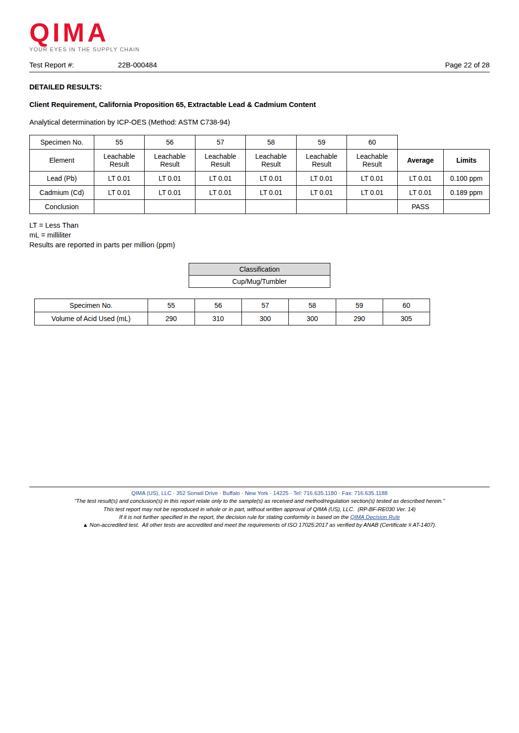QIMA
YOUR EYES IN THE SUPPLY CHAIN
Test Report #: 22B-000484
Page 22 of 28
DETAILED RESULTS:
Client Requirement, California Proposition 65, Extractable Lead & Cadmium Content
Analytical determination by ICP-OES (Method: ASTM C738-94)
| Specimen No. | 55 | 56 | 57 | 58 | 59 | 60 | | |
| Element | Leachable Result | Leachable Result | Leachable Result | Leachable Result | Leachable Result | Leachable Result | Average | Limits |
| Lead (Pb) | LT 0.01 | LT 0.01 | LT 0.01 | LT 0.01 | LT 0.01 | LT 0.01 | LT 0.01 | 0.100 ppm |
| Cadmium (Cd) | LT 0.01 | LT 0.01 | LT 0.01 | LT 0.01 | LT 0.01 | LT 0.01 | LT 0.01 | 0.189 ppm |
| Conclusion | | | | | | | PASS | |
LT = Less Than
mL = milliliter
Results are reported in parts per million (ppm)
| Classification |
| Cup/Mug/Tumbler |
| Specimen No. | 55 | 56 | 57 | 58 | 59 | 60 |
| Volume of Acid Used (mL) | 290 | 310 | 300 | 300 | 290 | 305 |
QIMA (US), LLC · 352 Sonwil Drive · Buffalo · New York · 14225 · Tel: 716.635.1180 · Fax: 716.635.1188
“The test result(s) and conclusion(s) in this report relate only to the sample(s) as received and method/regulation section(s) tested as described herein.”
This test report may not be reproduced in whole or in part, without written approval of QIMA (US), LLC. (RP-BF-RE030 Ver. 14)
If it is not further specified in the report, the decision rule for stating conformity is based on the QIMA Decision Rule
▲ Non-accredited test. All other tests are accredited and meet the requirements of ISO 17025:2017 as verified by ANAB (Certificate # AT-1407).